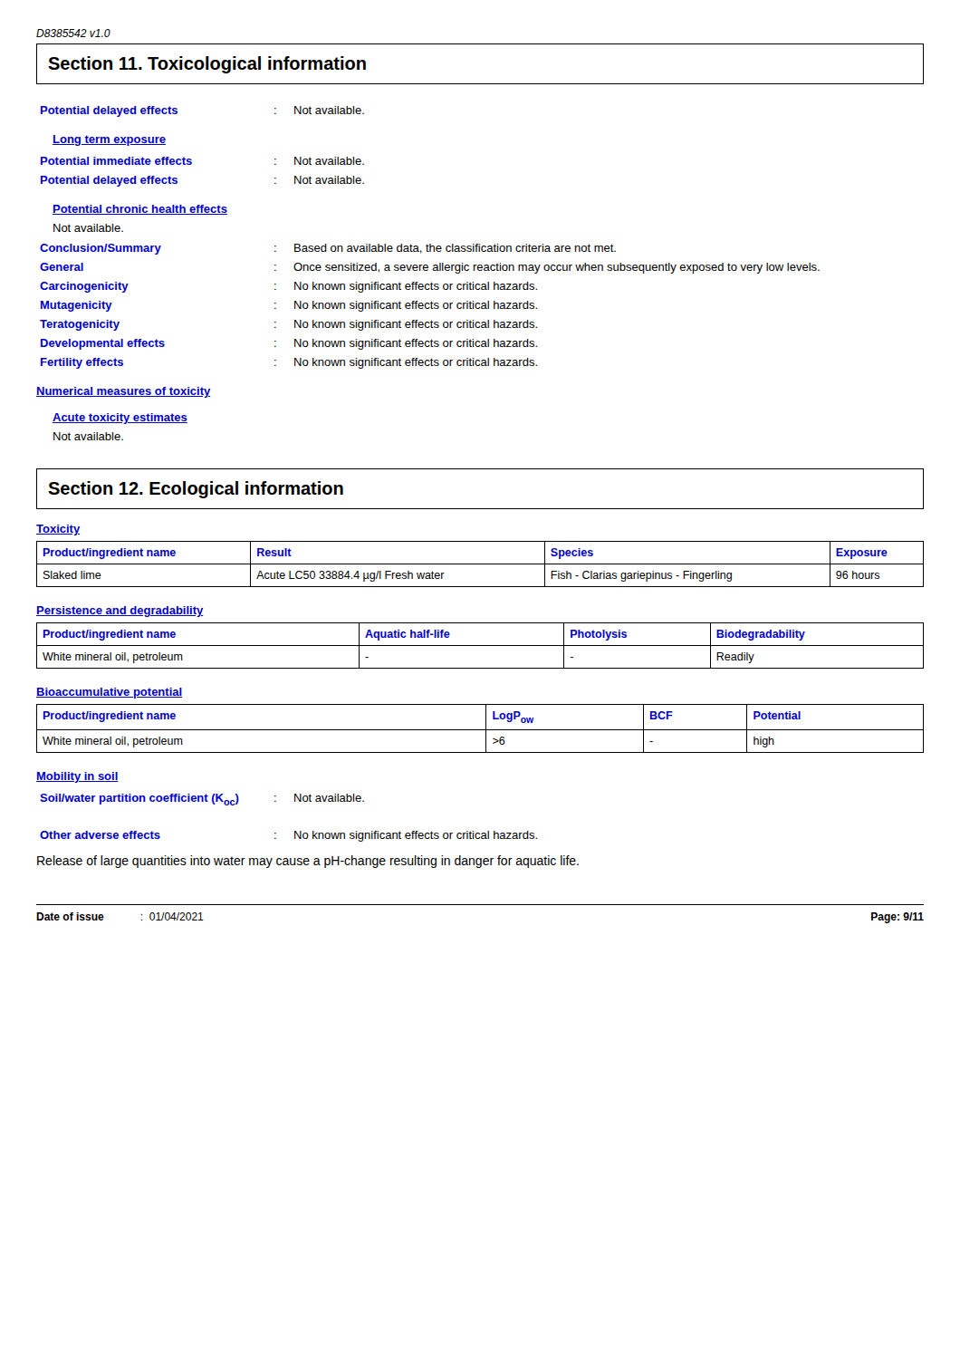D8385542 v1.0
Section 11. Toxicological information
| Potential delayed effects | : | Not available. |
Long term exposure
| Potential immediate effects | : | Not available. |
| Potential delayed effects | : | Not available. |
Potential chronic health effects
Not available.
| Conclusion/Summary | : | Based on available data, the classification criteria are not met. |
| General | : | Once sensitized, a severe allergic reaction may occur when subsequently exposed to very low levels. |
| Carcinogenicity | : | No known significant effects or critical hazards. |
| Mutagenicity | : | No known significant effects or critical hazards. |
| Teratogenicity | : | No known significant effects or critical hazards. |
| Developmental effects | : | No known significant effects or critical hazards. |
| Fertility effects | : | No known significant effects or critical hazards. |
Numerical measures of toxicity
Acute toxicity estimates
Not available.
Section 12. Ecological information
Toxicity
| Product/ingredient name | Result | Species | Exposure |
| --- | --- | --- | --- |
| Slaked lime | Acute LC50 33884.4 µg/l Fresh water | Fish - Clarias gariepinus - Fingerling | 96 hours |
Persistence and degradability
| Product/ingredient name | Aquatic half-life | Photolysis | Biodegradability |
| --- | --- | --- | --- |
| White mineral oil, petroleum | - | - | Readily |
Bioaccumulative potential
| Product/ingredient name | LogP ow | BCF | Potential |
| --- | --- | --- | --- |
| White mineral oil, petroleum | >6 | - | high |
Mobility in soil
| Soil/water partition coefficient (K oc ) | : | Not available. |
| Other adverse effects | : | No known significant effects or critical hazards. |
Release of large quantities into water may cause a pH-change resulting in danger for aquatic life.
Date of issue
: 01/04/2021
Page: 9/11